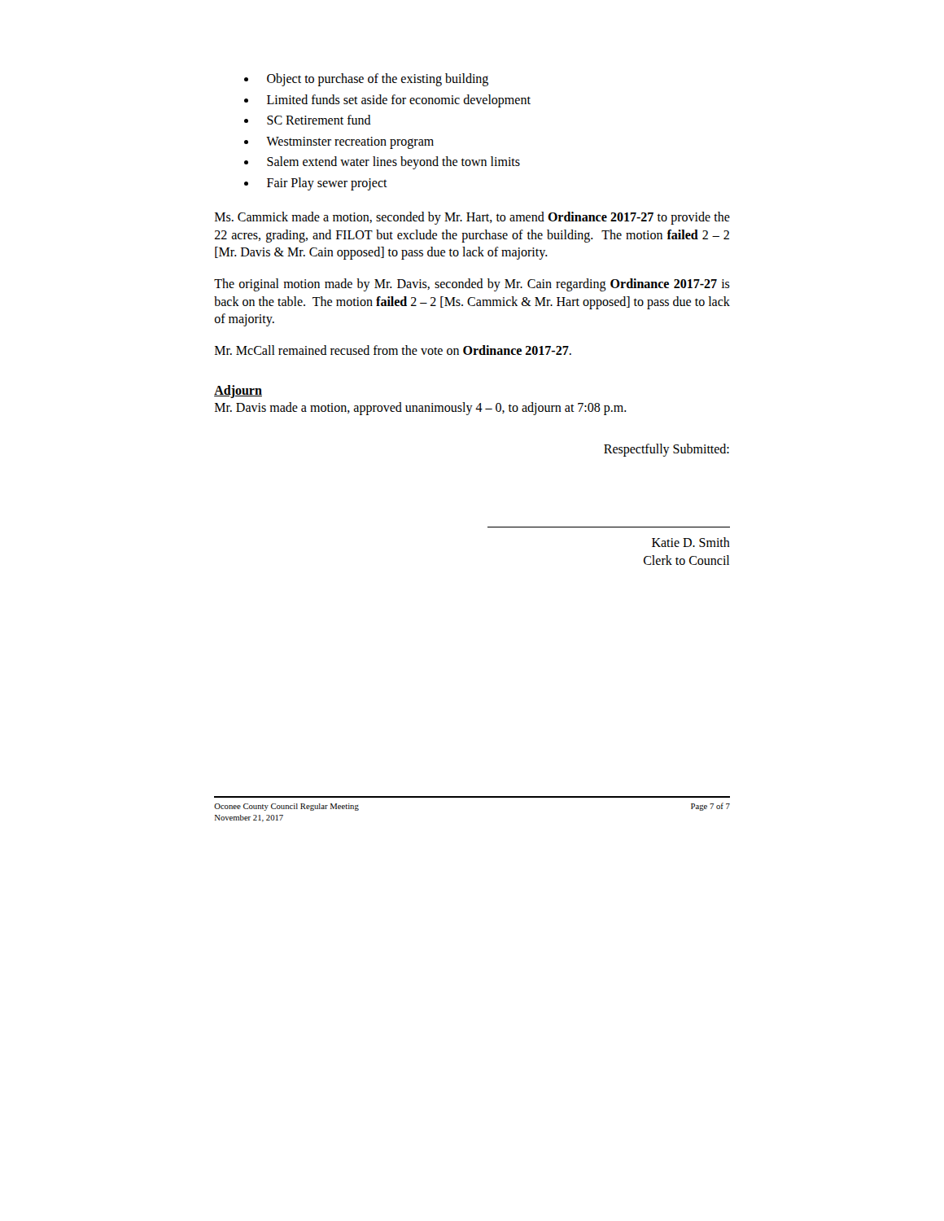Object to purchase of the existing building
Limited funds set aside for economic development
SC Retirement fund
Westminster recreation program
Salem extend water lines beyond the town limits
Fair Play sewer project
Ms. Cammick made a motion, seconded by Mr. Hart, to amend Ordinance 2017-27 to provide the 22 acres, grading, and FILOT but exclude the purchase of the building. The motion failed 2 – 2 [Mr. Davis & Mr. Cain opposed] to pass due to lack of majority.
The original motion made by Mr. Davis, seconded by Mr. Cain regarding Ordinance 2017-27 is back on the table. The motion failed 2 – 2 [Ms. Cammick & Mr. Hart opposed] to pass due to lack of majority.
Mr. McCall remained recused from the vote on Ordinance 2017-27.
Adjourn
Mr. Davis made a motion, approved unanimously 4 – 0, to adjourn at 7:08 p.m.
Respectfully Submitted:
Katie D. Smith Clerk to Council
Oconee County Council Regular Meeting
November 21, 2017
Page 7 of 7